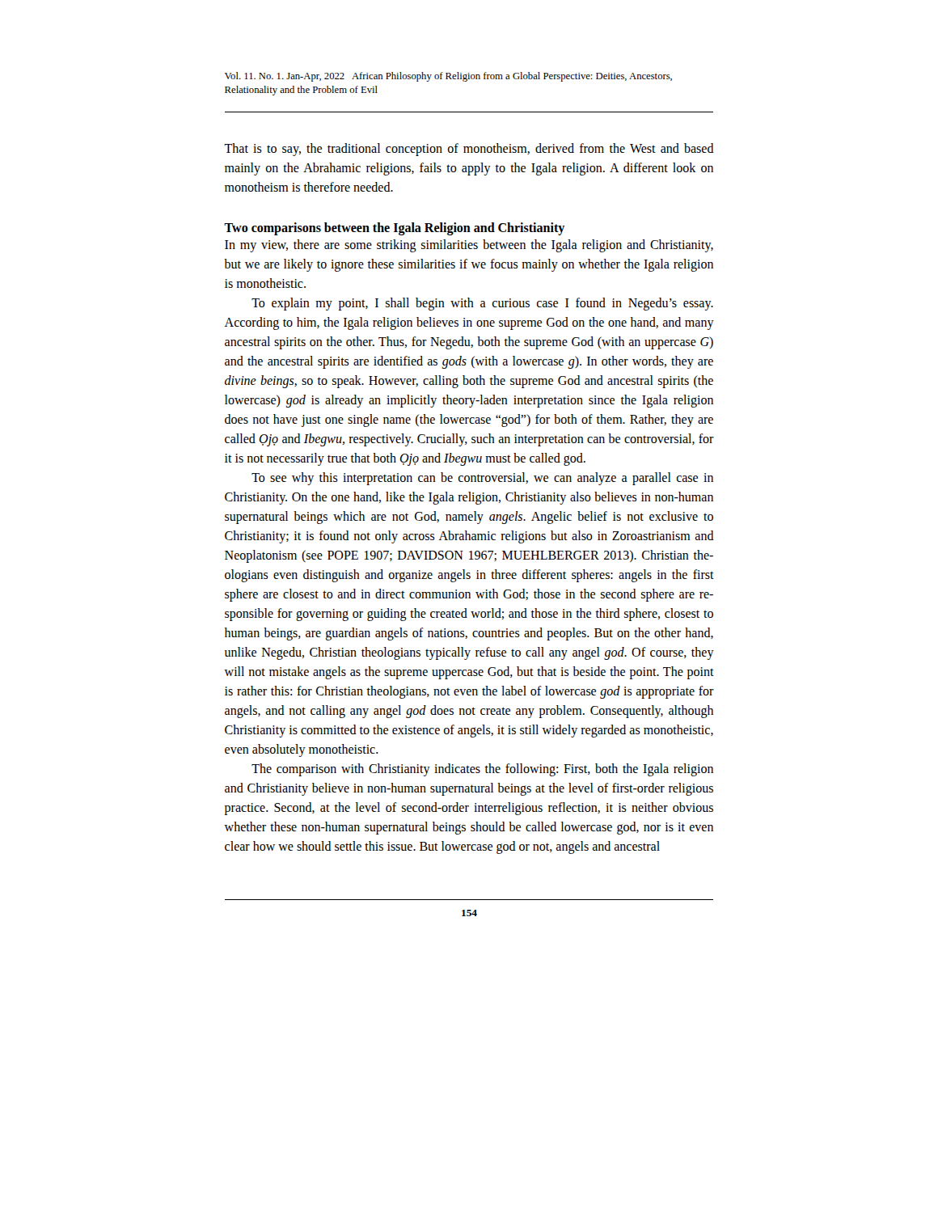Vol. 11. No. 1. Jan-Apr, 2022 African Philosophy of Religion from a Global Perspective: Deities, Ancestors, Relationality and the Problem of Evil
That is to say, the traditional conception of monotheism, derived from the West and based mainly on the Abrahamic religions, fails to apply to the Igala religion. A different look on monotheism is therefore needed.
Two comparisons between the Igala Religion and Christianity
In my view, there are some striking similarities between the Igala religion and Christianity, but we are likely to ignore these similarities if we focus mainly on whether the Igala religion is monotheistic.
To explain my point, I shall begin with a curious case I found in Negedu’s essay. According to him, the Igala religion believes in one supreme God on the one hand, and many ancestral spirits on the other. Thus, for Negedu, both the supreme God (with an uppercase G) and the ancestral spirits are identified as gods (with a lowercase g). In other words, they are divine beings, so to speak. However, calling both the supreme God and ancestral spirits (the lowercase) god is already an implicitly theory-laden interpretation since the Igala religion does not have just one single name (the lowercase “god”) for both of them. Rather, they are called Ọjọ and Ibegwu, respectively. Crucially, such an interpretation can be controversial, for it is not necessarily true that both Ọjọ and Ibegwu must be called god.
To see why this interpretation can be controversial, we can analyze a parallel case in Christianity. On the one hand, like the Igala religion, Christianity also believes in non-human supernatural beings which are not God, namely angels. Angelic belief is not exclusive to Christianity; it is found not only across Abrahamic religions but also in Zoroastrianism and Neoplatonism (see POPE 1907; DAVIDSON 1967; MUEHLBERGER 2013). Christian theologians even distinguish and organize angels in three different spheres: angels in the first sphere are closest to and in direct communion with God; those in the second sphere are responsible for governing or guiding the created world; and those in the third sphere, closest to human beings, are guardian angels of nations, countries and peoples. But on the other hand, unlike Negedu, Christian theologians typically refuse to call any angel god. Of course, they will not mistake angels as the supreme uppercase God, but that is beside the point. The point is rather this: for Christian theologians, not even the label of lowercase god is appropriate for angels, and not calling any angel god does not create any problem. Consequently, although Christianity is committed to the existence of angels, it is still widely regarded as monotheistic, even absolutely monotheistic.
The comparison with Christianity indicates the following: First, both the Igala religion and Christianity believe in non-human supernatural beings at the level of first-order religious practice. Second, at the level of second-order interreligious reflection, it is neither obvious whether these non-human supernatural beings should be called lowercase god, nor is it even clear how we should settle this issue. But lowercase god or not, angels and ancestral
154